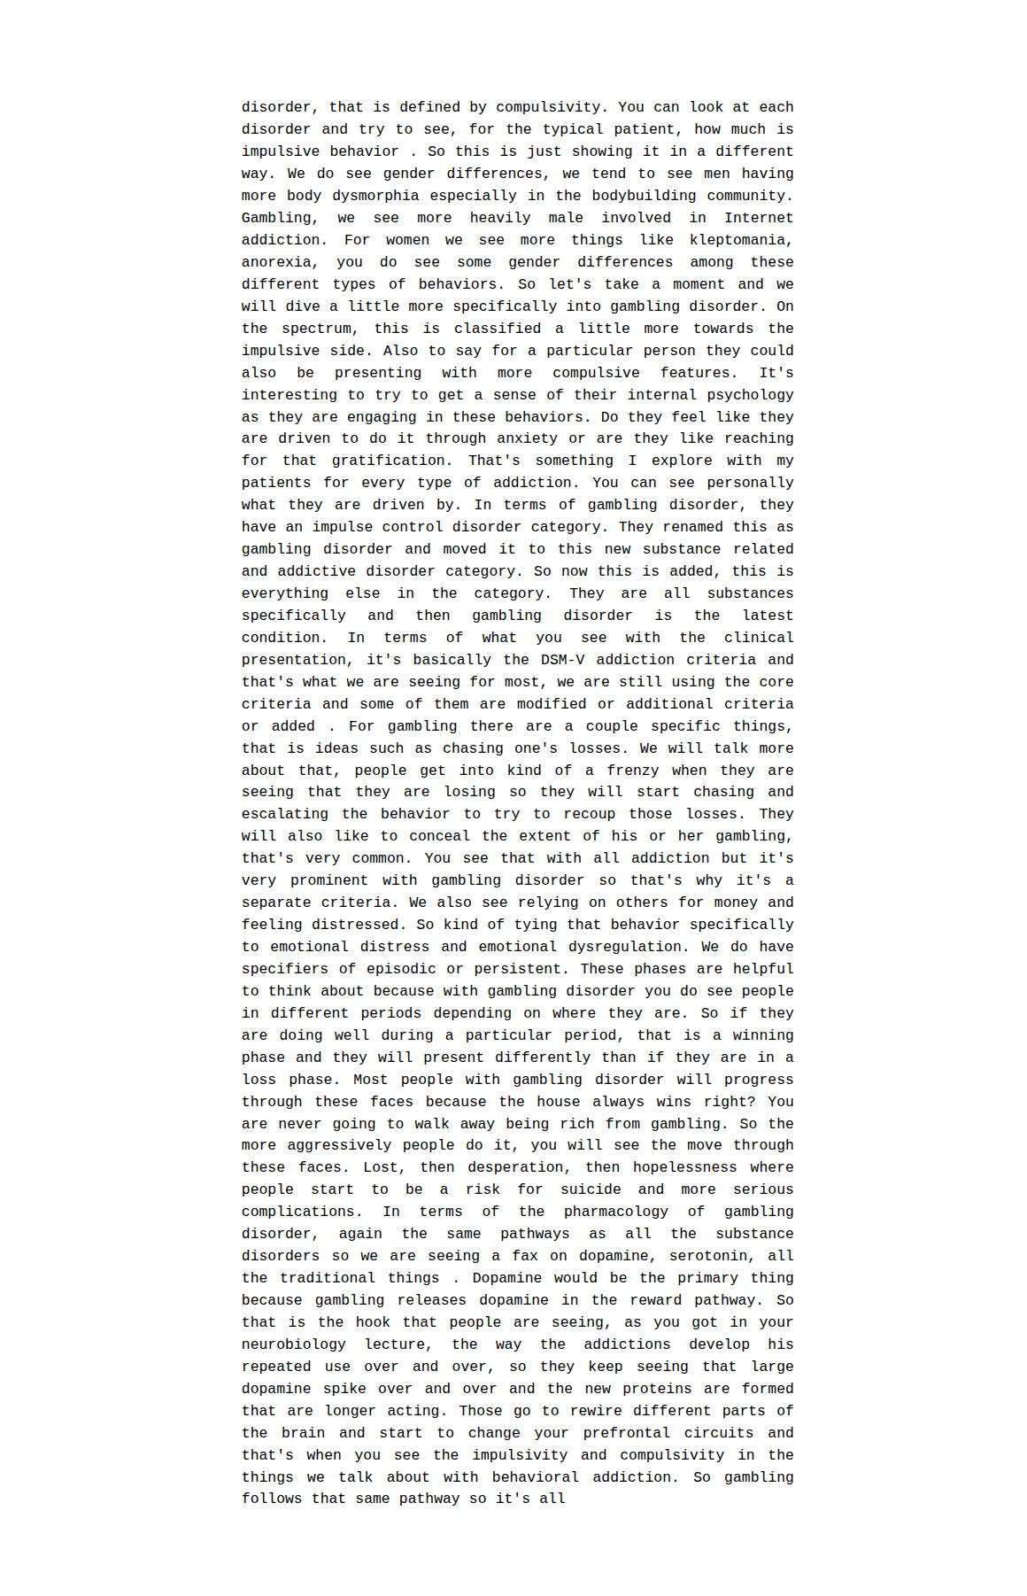disorder, that is defined by compulsivity. You can look at each disorder and try to see, for the typical patient, how much is impulsive behavior . So this is just showing it in a different way. We do see gender differences, we tend to see men having more body dysmorphia especially in the bodybuilding community. Gambling, we see more heavily male involved in Internet addiction. For women we see more things like kleptomania, anorexia, you do see some gender differences among these different types of behaviors. So let's take a moment and we will dive a little more specifically into gambling disorder. On the spectrum, this is classified a little more towards the impulsive side. Also to say for a particular person they could also be presenting with more compulsive features. It's interesting to try to get a sense of their internal psychology as they are engaging in these behaviors. Do they feel like they are driven to do it through anxiety or are they like reaching for that gratification. That's something I explore with my patients for every type of addiction. You can see personally what they are driven by. In terms of gambling disorder, they have an impulse control disorder category. They renamed this as gambling disorder and moved it to this new substance related and addictive disorder category. So now this is added, this is everything else in the category. They are all substances specifically and then gambling disorder is the latest condition. In terms of what you see with the clinical presentation, it's basically the DSM-V addiction criteria and that's what we are seeing for most, we are still using the core criteria and some of them are modified or additional criteria or added . For gambling there are a couple specific things, that is ideas such as chasing one's losses. We will talk more about that, people get into kind of a frenzy when they are seeing that they are losing so they will start chasing and escalating the behavior to try to recoup those losses. They will also like to conceal the extent of his or her gambling, that's very common. You see that with all addiction but it's very prominent with gambling disorder so that's why it's a separate criteria. We also see relying on others for money and feeling distressed. So kind of tying that behavior specifically to emotional distress and emotional dysregulation. We do have specifiers of episodic or persistent. These phases are helpful to think about because with gambling disorder you do see people in different periods depending on where they are. So if they are doing well during a particular period, that is a winning phase and they will present differently than if they are in a loss phase. Most people with gambling disorder will progress through these faces because the house always wins right? You are never going to walk away being rich from gambling. So the more aggressively people do it, you will see the move through these faces. Lost, then desperation, then hopelessness where people start to be a risk for suicide and more serious complications. In terms of the pharmacology of gambling disorder, again the same pathways as all the substance disorders so we are seeing a fax on dopamine, serotonin, all the traditional things . Dopamine would be the primary thing because gambling releases dopamine in the reward pathway. So that is the hook that people are seeing, as you got in your neurobiology lecture, the way the addictions develop his repeated use over and over, so they keep seeing that large dopamine spike over and over and the new proteins are formed that are longer acting. Those go to rewire different parts of the brain and start to change your prefrontal circuits and that's when you see the impulsivity and compulsivity in the things we talk about with behavioral addiction. So gambling follows that same pathway so it's all